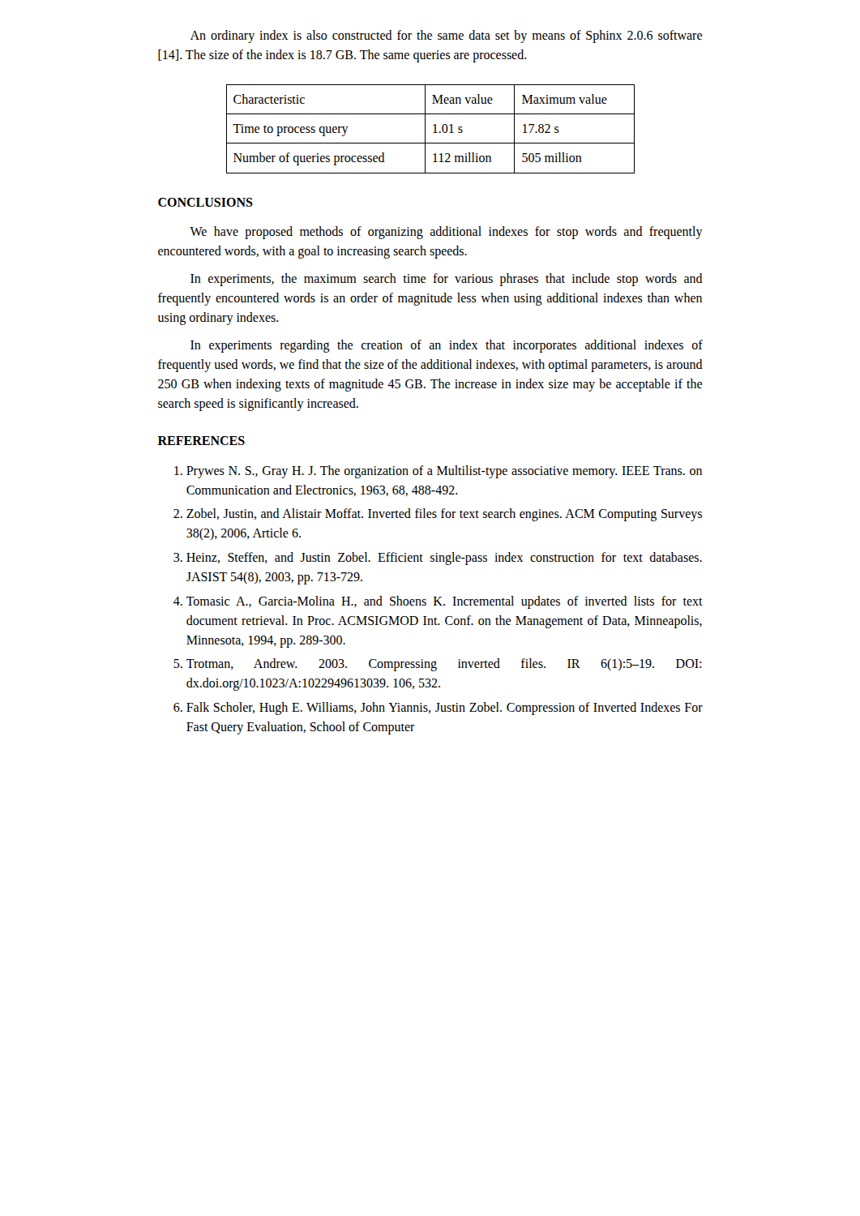An ordinary index is also constructed for the same data set by means of Sphinx 2.0.6 software [14]. The size of the index is 18.7 GB. The same queries are processed.
| Characteristic | Mean value | Maximum value |
| Time to process query | 1.01 s | 17.82 s |
| Number of queries processed | 112 million | 505 million |
Conclusions
We have proposed methods of organizing additional indexes for stop words and frequently encountered words, with a goal to increasing search speeds.
In experiments, the maximum search time for various phrases that include stop words and frequently encountered words is an order of magnitude less when using additional indexes than when using ordinary indexes.
In experiments regarding the creation of an index that incorporates additional indexes of frequently used words, we find that the size of the additional indexes, with optimal parameters, is around 250 GB when indexing texts of magnitude 45 GB. The increase in index size may be acceptable if the search speed is significantly increased.
References
Prywes N. S., Gray H. J. The organization of a Multilist-type associative memory. IEEE Trans. on Communication and Electronics, 1963, 68, 488-492.
Zobel, Justin, and Alistair Moffat. Inverted files for text search engines. ACM Computing Surveys 38(2), 2006, Article 6.
Heinz, Steffen, and Justin Zobel. Efficient single-pass index construction for text databases. JASIST 54(8), 2003, pp. 713-729.
Tomasic A., Garcia-Molina H., and Shoens K. Incremental updates of inverted lists for text document retrieval. In Proc. ACMSIGMOD Int. Conf. on the Management of Data, Minneapolis, Minnesota, 1994, pp. 289-300.
Trotman, Andrew. 2003. Compressing inverted files. IR 6(1):5–19. DOI: dx.doi.org/10.1023/A:1022949613039. 106, 532.
Falk Scholer, Hugh E. Williams, John Yiannis, Justin Zobel. Compression of Inverted Indexes For Fast Query Evaluation, School of Computer